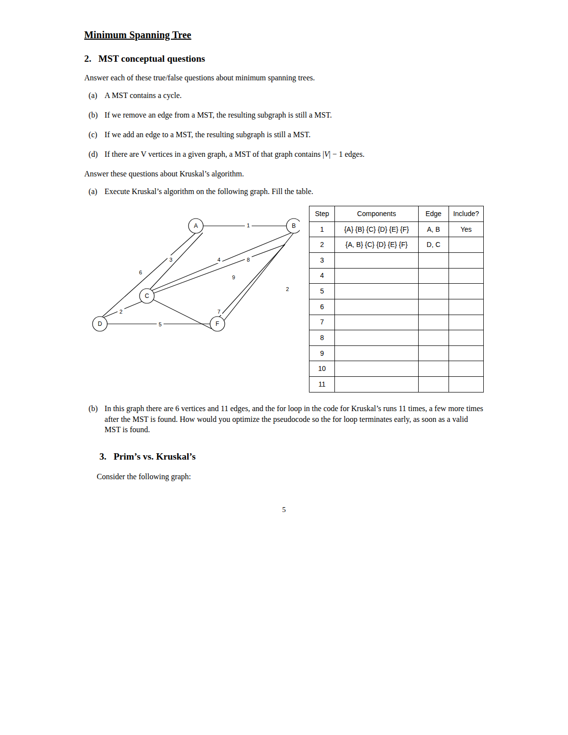Minimum Spanning Tree
2. MST conceptual questions
Answer each of these true/false questions about minimum spanning trees.
(a) A MST contains a cycle.
(b) If we remove an edge from a MST, the resulting subgraph is still a MST.
(c) If we add an edge to a MST, the resulting subgraph is still a MST.
(d) If there are V vertices in a given graph, a MST of that graph contains |V| − 1 edges.
Answer these questions about Kruskal’s algorithm.
(a) Execute Kruskal’s algorithm on the following graph. Fill the table.
A B C D E F 1 3 6 4 8 9 10 2 2 7 5
| Step | Components | Edge | Include? |
| --- | --- | --- | --- |
| 1 | {A} {B} {C} {D} {E} {F} | A, B | Yes |
| 2 | {A, B} {C} {D} {E} {F} | D, C | |
| 3 | | | |
| 4 | | | |
| 5 | | | |
| 6 | | | |
| 7 | | | |
| 8 | | | |
| 9 | | | |
| 10 | | | |
| 11 | | | |
(b) In this graph there are 6 vertices and 11 edges, and the for loop in the code for Kruskal’s runs 11 times, a few more times after the MST is found. How would you optimize the pseudocode so the for loop terminates early, as soon as a valid MST is found.
3. Prim’s vs. Kruskal’s
Consider the following graph:
5